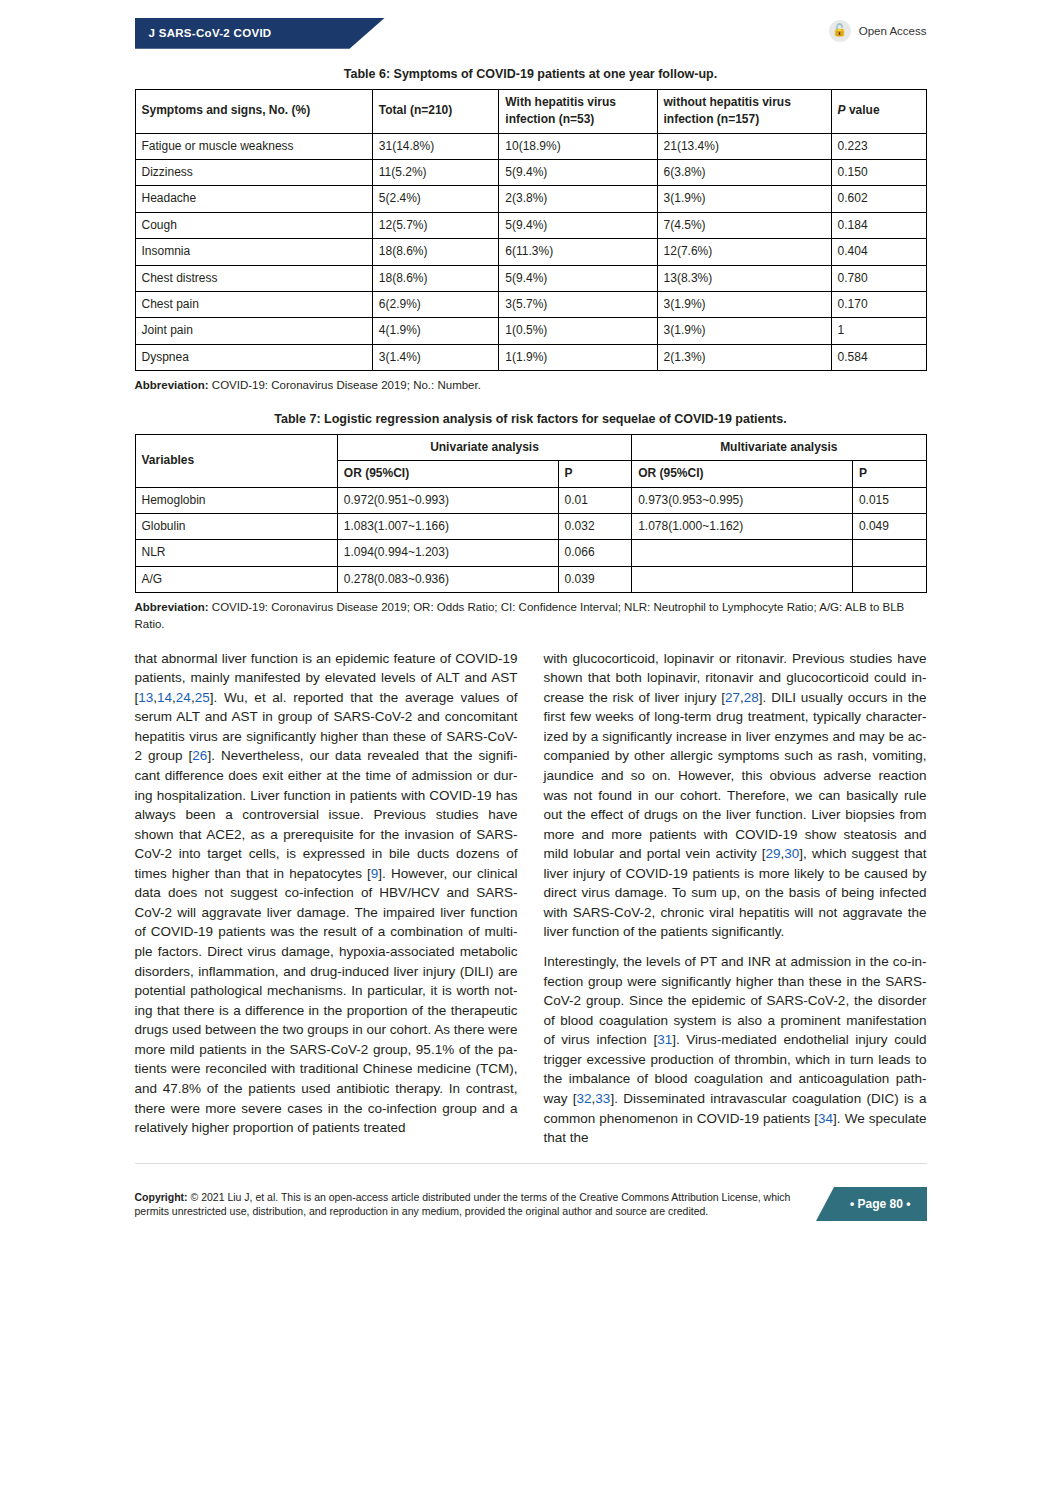J SARS-CoV-2 COVID
🔓Open Access
Table 6: Symptoms of COVID-19 patients at one year follow-up.
| Symptoms and signs, No. (%) | Total (n=210) | With hepatitis virus infection (n=53) | without hepatitis virus infection (n=157) | P value |
| --- | --- | --- | --- | --- |
| Fatigue or muscle weakness | 31(14.8%) | 10(18.9%) | 21(13.4%) | 0.223 |
| Dizziness | 11(5.2%) | 5(9.4%) | 6(3.8%) | 0.150 |
| Headache | 5(2.4%) | 2(3.8%) | 3(1.9%) | 0.602 |
| Cough | 12(5.7%) | 5(9.4%) | 7(4.5%) | 0.184 |
| Insomnia | 18(8.6%) | 6(11.3%) | 12(7.6%) | 0.404 |
| Chest distress | 18(8.6%) | 5(9.4%) | 13(8.3%) | 0.780 |
| Chest pain | 6(2.9%) | 3(5.7%) | 3(1.9%) | 0.170 |
| Joint pain | 4(1.9%) | 1(0.5%) | 3(1.9%) | 1 |
| Dyspnea | 3(1.4%) | 1(1.9%) | 2(1.3%) | 0.584 |
Abbreviation: COVID-19: Coronavirus Disease 2019; No.: Number.
Table 7: Logistic regression analysis of risk factors for sequelae of COVID-19 patients.
| Variables | Univariate analysis | Multivariate analysis |
| --- | --- | --- |
| OR (95%CI) | P | OR (95%CI) | P |
| Hemoglobin | 0.972(0.951~0.993) | 0.01 | 0.973(0.953~0.995) | 0.015 |
| Globulin | 1.083(1.007~1.166) | 0.032 | 1.078(1.000~1.162) | 0.049 |
| NLR | 1.094(0.994~1.203) | 0.066 | | |
| A/G | 0.278(0.083~0.936) | 0.039 | | |
Abbreviation: COVID-19: Coronavirus Disease 2019; OR: Odds Ratio; CI: Confidence Interval; NLR: Neutrophil to Lymphocyte Ratio; A/G: ALB to BLB Ratio.
that abnormal liver function is an epidemic feature of COVID-19 patients, mainly manifested by elevated levels of ALT and AST [13,14,24,25]. Wu, et al. reported that the average values of serum ALT and AST in group of SARS-CoV-2 and concomitant hepatitis virus are significantly higher than these of SARS-CoV-2 group [26]. Nevertheless, our data revealed that the significant difference does exit either at the time of admission or during hospitalization. Liver function in patients with COVID-19 has always been a controversial issue. Previous studies have shown that ACE2, as a prerequisite for the invasion of SARS-CoV-2 into target cells, is expressed in bile ducts dozens of times higher than that in hepatocytes [9]. However, our clinical data does not suggest co-infection of HBV/HCV and SARS-CoV-2 will aggravate liver damage. The impaired liver function of COVID-19 patients was the result of a combination of multiple factors. Direct virus damage, hypoxia-associated metabolic disorders, inflammation, and drug-induced liver injury (DILI) are potential pathological mechanisms. In particular, it is worth noting that there is a difference in the proportion of the therapeutic drugs used between the two groups in our cohort. As there were more mild patients in the SARS-CoV-2 group, 95.1% of the patients were reconciled with traditional Chinese medicine (TCM), and 47.8% of the patients used antibiotic therapy. In contrast, there were more severe cases in the co-infection group and a relatively higher proportion of patients treated
with glucocorticoid, lopinavir or ritonavir. Previous studies have shown that both lopinavir, ritonavir and glucocorticoid could increase the risk of liver injury [27,28]. DILI usually occurs in the first few weeks of long-term drug treatment, typically characterized by a significantly increase in liver enzymes and may be accompanied by other allergic symptoms such as rash, vomiting, jaundice and so on. However, this obvious adverse reaction was not found in our cohort. Therefore, we can basically rule out the effect of drugs on the liver function. Liver biopsies from more and more patients with COVID-19 show steatosis and mild lobular and portal vein activity [29,30], which suggest that liver injury of COVID-19 patients is more likely to be caused by direct virus damage. To sum up, on the basis of being infected with SARS-CoV-2, chronic viral hepatitis will not aggravate the liver function of the patients significantly.
Interestingly, the levels of PT and INR at admission in the co-infection group were significantly higher than these in the SARS-CoV-2 group. Since the epidemic of SARS-CoV-2, the disorder of blood coagulation system is also a prominent manifestation of virus infection [31]. Virus-mediated endothelial injury could trigger excessive production of thrombin, which in turn leads to the imbalance of blood coagulation and anticoagulation pathway [32,33]. Disseminated intravascular coagulation (DIC) is a common phenomenon in COVID-19 patients [34]. We speculate that the
Copyright: © 2021 Liu J, et al. This is an open-access article distributed under the terms of the Creative Commons Attribution License, which permits unrestricted use, distribution, and reproduction in any medium, provided the original author and source are credited.
• Page 80 •